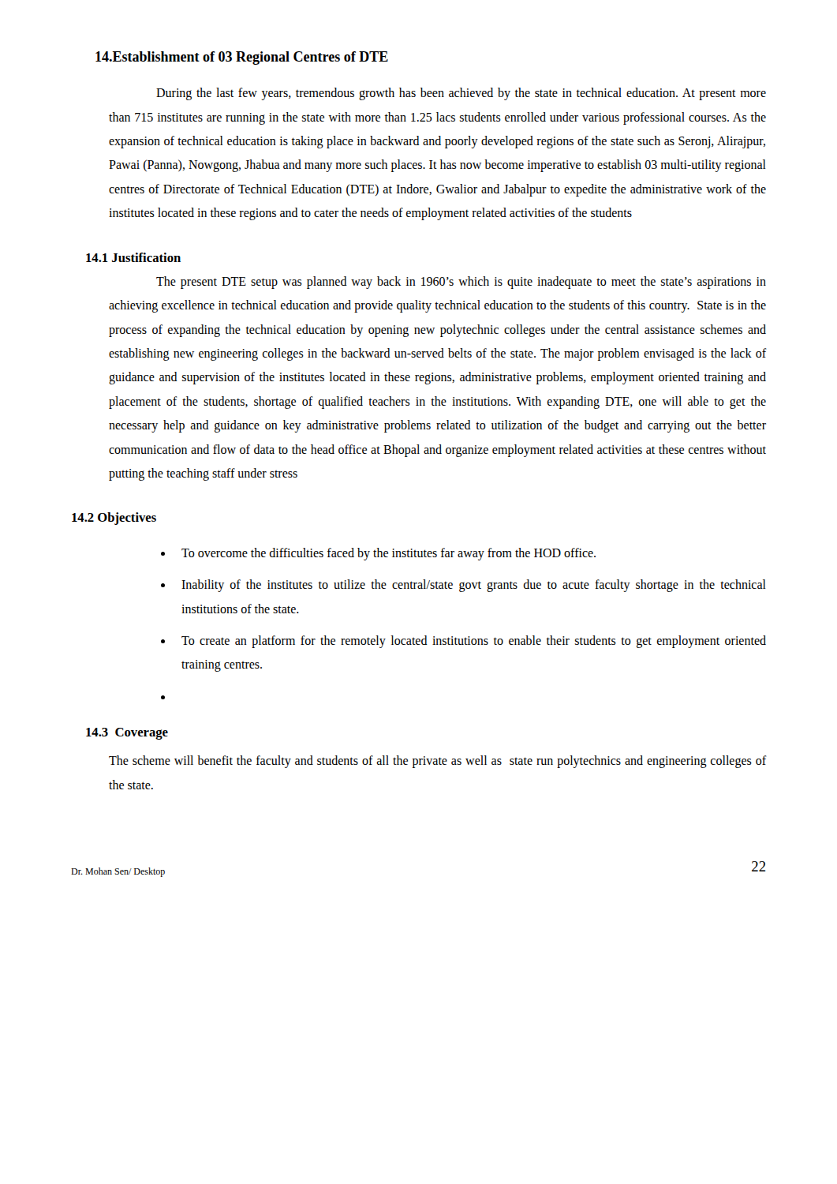14.Establishment of 03 Regional Centres of DTE
During the last few years, tremendous growth has been achieved by the state in technical education. At present more than 715 institutes are running in the state with more than 1.25 lacs students enrolled under various professional courses. As the expansion of technical education is taking place in backward and poorly developed regions of the state such as Seronj, Alirajpur, Pawai (Panna), Nowgong, Jhabua and many more such places. It has now become imperative to establish 03 multi-utility regional centres of Directorate of Technical Education (DTE) at Indore, Gwalior and Jabalpur to expedite the administrative work of the institutes located in these regions and to cater the needs of employment related activities of the students
14.1 Justification
The present DTE setup was planned way back in 1960’s which is quite inadequate to meet the state’s aspirations in achieving excellence in technical education and provide quality technical education to the students of this country. State is in the process of expanding the technical education by opening new polytechnic colleges under the central assistance schemes and establishing new engineering colleges in the backward un-served belts of the state. The major problem envisaged is the lack of guidance and supervision of the institutes located in these regions, administrative problems, employment oriented training and placement of the students, shortage of qualified teachers in the institutions. With expanding DTE, one will able to get the necessary help and guidance on key administrative problems related to utilization of the budget and carrying out the better communication and flow of data to the head office at Bhopal and organize employment related activities at these centres without putting the teaching staff under stress
14.2 Objectives
To overcome the difficulties faced by the institutes far away from the HOD office.
Inability of the institutes to utilize the central/state govt grants due to acute faculty shortage in the technical institutions of the state.
To create an platform for the remotely located institutions to enable their students to get employment oriented training centres.
14.3 Coverage
The scheme will benefit the faculty and students of all the private as well as state run polytechnics and engineering colleges of the state.
Dr. Mohan Sen/ Desktop
22